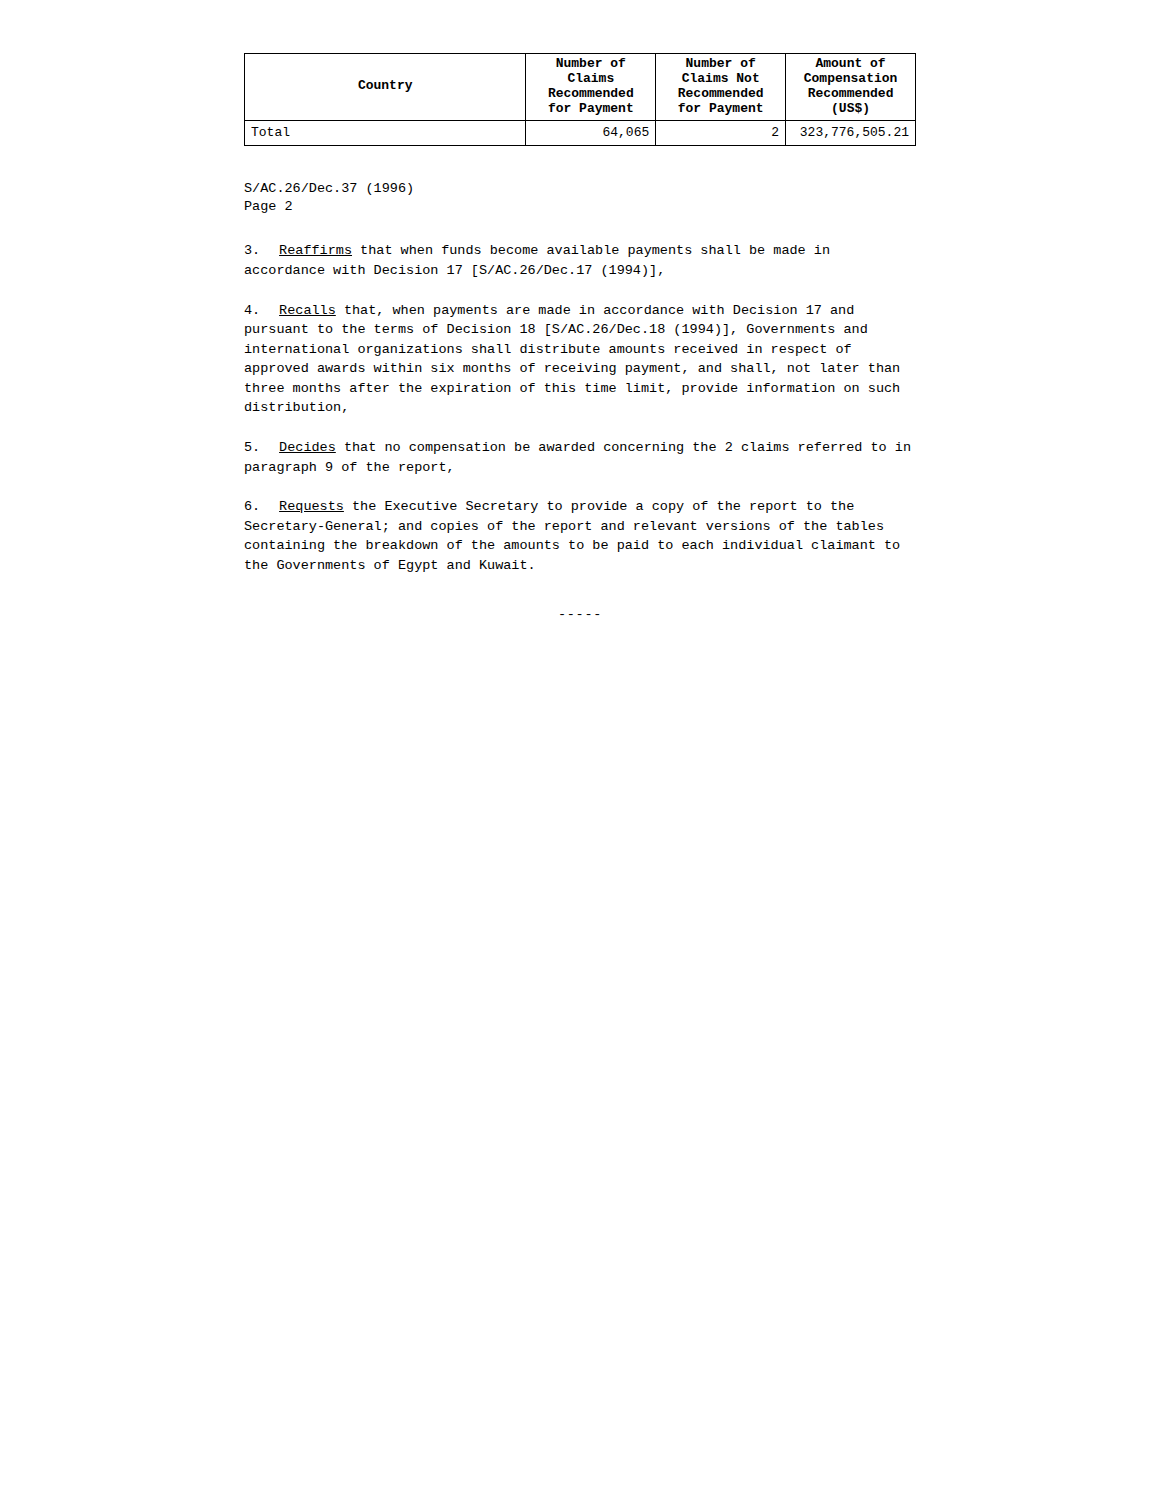| Country | Number of Claims Recommended for Payment | Number of Claims Not Recommended for Payment | Amount of Compensation Recommended (US$) |
| --- | --- | --- | --- |
| Total | 64,065 | 2 | 323,776,505.21 |
S/AC.26/Dec.37 (1996) Page 2
3. Reaffirms that when funds become available payments shall be made in accordance with Decision 17 [S/AC.26/Dec.17 (1994)],
4. Recalls that, when payments are made in accordance with Decision 17 and pursuant to the terms of Decision 18 [S/AC.26/Dec.18 (1994)], Governments and international organizations shall distribute amounts received in respect of approved awards within six months of receiving payment, and shall, not later than three months after the expiration of this time limit, provide information on such distribution,
5. Decides that no compensation be awarded concerning the 2 claims referred to in paragraph 9 of the report,
6. Requests the Executive Secretary to provide a copy of the report to the Secretary-General; and copies of the report and relevant versions of the tables containing the breakdown of the amounts to be paid to each individual claimant to the Governments of Egypt and Kuwait.
-----